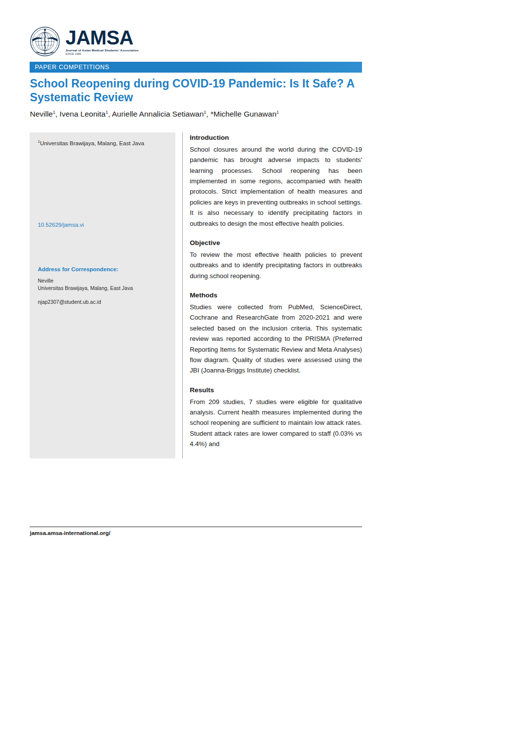JAMSA
Journal of Asian Medical Students' Association
SINCE 1985
PAPER COMPETITIONS
School Reopening during COVID-19 Pandemic: Is It Safe? A Systematic Review
Neville1, Ivena Leonita1, Aurielle Annalicia Setiawan1, *Michelle Gunawan1
1Universitas Brawijaya, Malang, East Java
10.52629/jamsa.vi
Address for Correspondence:
Neville
Universitas Brawijaya, Malang, East Java njap2307@student.ub.ac.id
Introduction
School closures around the world during the COVID-19 pandemic has brought adverse impacts to students' learning processes. School reopening has been implemented in some regions, accompanied with health protocols. Strict implementation of health measures and policies are keys in preventing outbreaks in school settings. It is also necessary to identify precipitating factors in outbreaks to design the most effective health policies.
Objective
To review the most effective health policies to prevent outbreaks and to identify precipitating factors in outbreaks during school reopening.
Methods
Studies were collected from PubMed, ScienceDirect, Cochrane and ResearchGate from 2020-2021 and were selected based on the inclusion criteria. This systematic review was reported according to the PRISMA (Preferred Reporting Items for Systematic Review and Meta Analyses) flow diagram. Quality of studies were assessed using the JBI (Joanna-Briggs Institute) checklist.
Results
From 209 studies, 7 studies were eligible for qualitative analysis. Current health measures implemented during the school reopening are sufficient to maintain low attack rates. Student attack rates are lower compared to staff (0.03% vs 4.4%) and
jamsa.amsa-international.org/